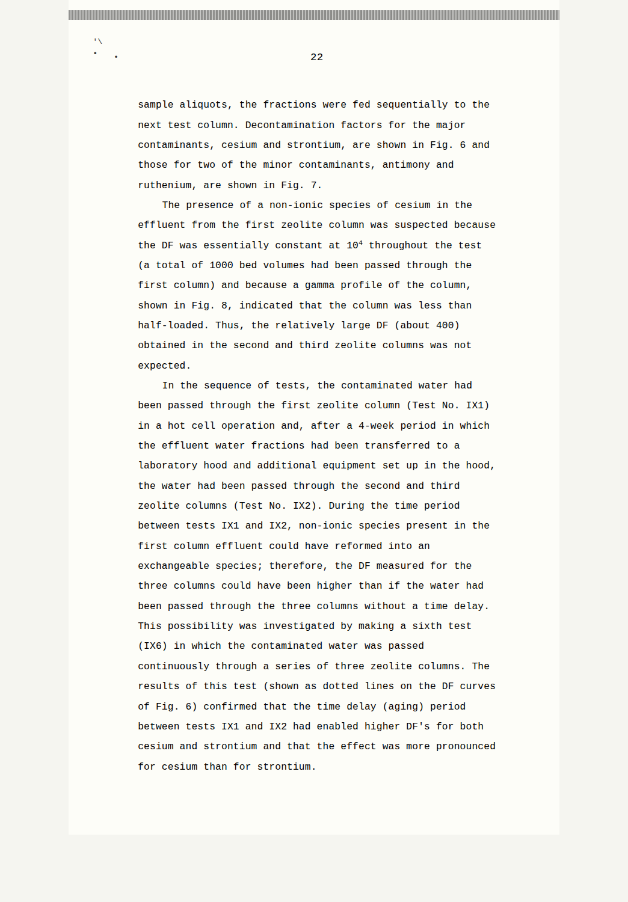'\•
•
22
sample aliquots, the fractions were fed sequentially to the next test column. Decontamination factors for the major contaminants, cesium and strontium, are shown in Fig. 6 and those for two of the minor contaminants, antimony and ruthenium, are shown in Fig. 7.
The presence of a non-ionic species of cesium in the effluent from the first zeolite column was suspected because the DF was essentially constant at 104 throughout the test (a total of 1000 bed volumes had been passed through the first column) and because a gamma profile of the column, shown in Fig. 8, indicated that the column was less than half-loaded. Thus, the relatively large DF (about 400) obtained in the second and third zeolite columns was not expected.
In the sequence of tests, the contaminated water had been passed through the first zeolite column (Test No. IX1) in a hot cell operation and, after a 4-week period in which the effluent water fractions had been transferred to a laboratory hood and additional equipment set up in the hood, the water had been passed through the second and third zeolite columns (Test No. IX2). During the time period between tests IX1 and IX2, non-ionic species present in the first column effluent could have reformed into an exchangeable species; therefore, the DF measured for the three columns could have been higher than if the water had been passed through the three columns without a time delay. This possibility was investigated by making a sixth test (IX6) in which the contaminated water was passed continuously through a series of three zeolite columns. The results of this test (shown as dotted lines on the DF curves of Fig. 6) confirmed that the time delay (aging) period between tests IX1 and IX2 had enabled higher DF's for both cesium and strontium and that the effect was more pronounced for cesium than for strontium.